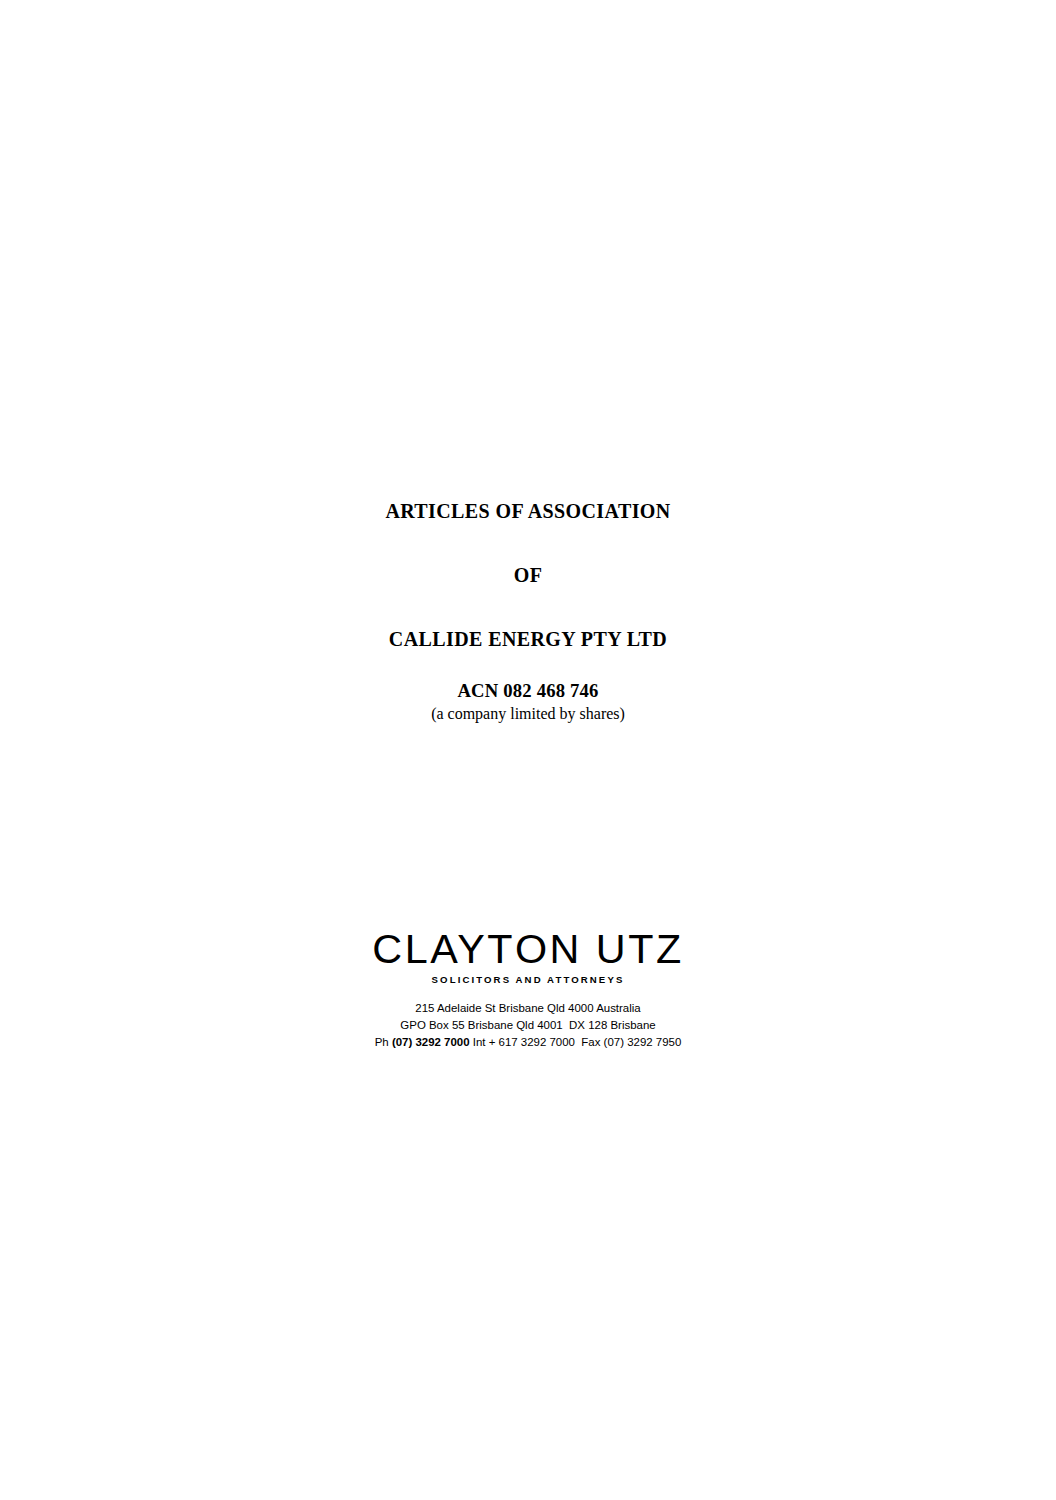ARTICLES OF ASSOCIATION
OF
CALLIDE ENERGY PTY LTD
ACN 082 468 746
(a company limited by shares)
CLAYTON UTZ
SOLICITORS AND ATTORNEYS
215 Adelaide St Brisbane Qld 4000 Australia
GPO Box 55 Brisbane Qld 4001 DX 128 Brisbane
Ph (07) 3292 7000 Int + 617 3292 7000 Fax (07) 3292 7950